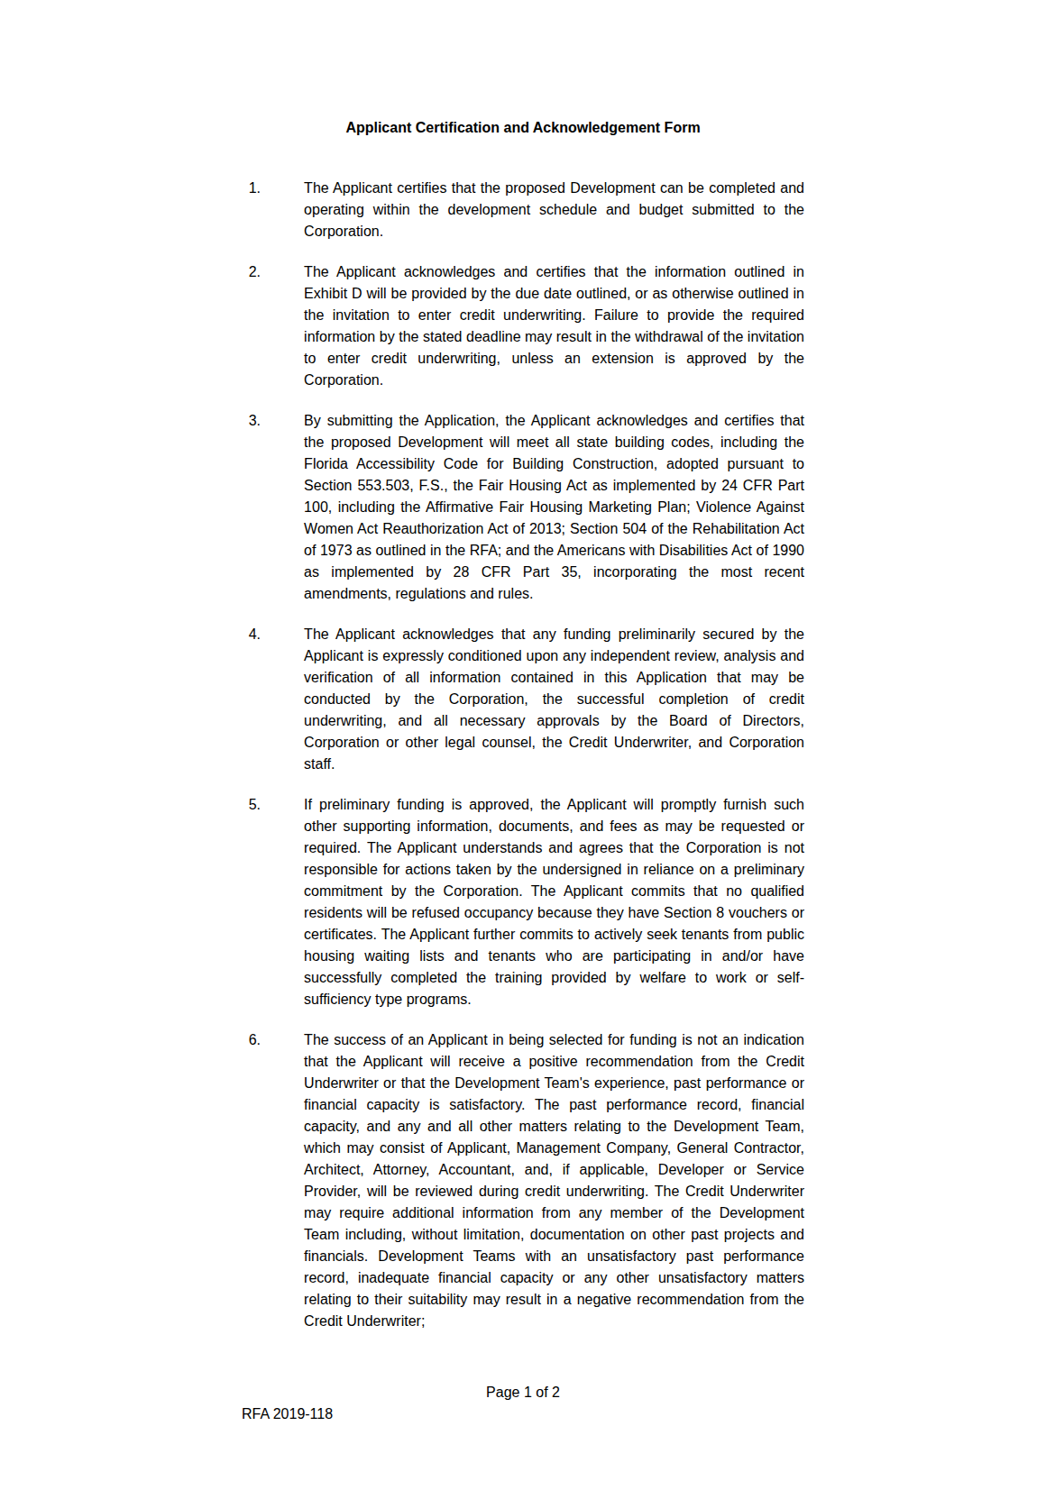Applicant Certification and Acknowledgement Form
The Applicant certifies that the proposed Development can be completed and operating within the development schedule and budget submitted to the Corporation.
The Applicant acknowledges and certifies that the information outlined in Exhibit D will be provided by the due date outlined, or as otherwise outlined in the invitation to enter credit underwriting. Failure to provide the required information by the stated deadline may result in the withdrawal of the invitation to enter credit underwriting, unless an extension is approved by the Corporation.
By submitting the Application, the Applicant acknowledges and certifies that the proposed Development will meet all state building codes, including the Florida Accessibility Code for Building Construction, adopted pursuant to Section 553.503, F.S., the Fair Housing Act as implemented by 24 CFR Part 100, including the Affirmative Fair Housing Marketing Plan; Violence Against Women Act Reauthorization Act of 2013; Section 504 of the Rehabilitation Act of 1973 as outlined in the RFA; and the Americans with Disabilities Act of 1990 as implemented by 28 CFR Part 35, incorporating the most recent amendments, regulations and rules.
The Applicant acknowledges that any funding preliminarily secured by the Applicant is expressly conditioned upon any independent review, analysis and verification of all information contained in this Application that may be conducted by the Corporation, the successful completion of credit underwriting, and all necessary approvals by the Board of Directors, Corporation or other legal counsel, the Credit Underwriter, and Corporation staff.
If preliminary funding is approved, the Applicant will promptly furnish such other supporting information, documents, and fees as may be requested or required. The Applicant understands and agrees that the Corporation is not responsible for actions taken by the undersigned in reliance on a preliminary commitment by the Corporation. The Applicant commits that no qualified residents will be refused occupancy because they have Section 8 vouchers or certificates. The Applicant further commits to actively seek tenants from public housing waiting lists and tenants who are participating in and/or have successfully completed the training provided by welfare to work or self-sufficiency type programs.
The success of an Applicant in being selected for funding is not an indication that the Applicant will receive a positive recommendation from the Credit Underwriter or that the Development Team's experience, past performance or financial capacity is satisfactory. The past performance record, financial capacity, and any and all other matters relating to the Development Team, which may consist of Applicant, Management Company, General Contractor, Architect, Attorney, Accountant, and, if applicable, Developer or Service Provider, will be reviewed during credit underwriting. The Credit Underwriter may require additional information from any member of the Development Team including, without limitation, documentation on other past projects and financials. Development Teams with an unsatisfactory past performance record, inadequate financial capacity or any other unsatisfactory matters relating to their suitability may result in a negative recommendation from the Credit Underwriter;
Page 1 of 2
RFA 2019-118